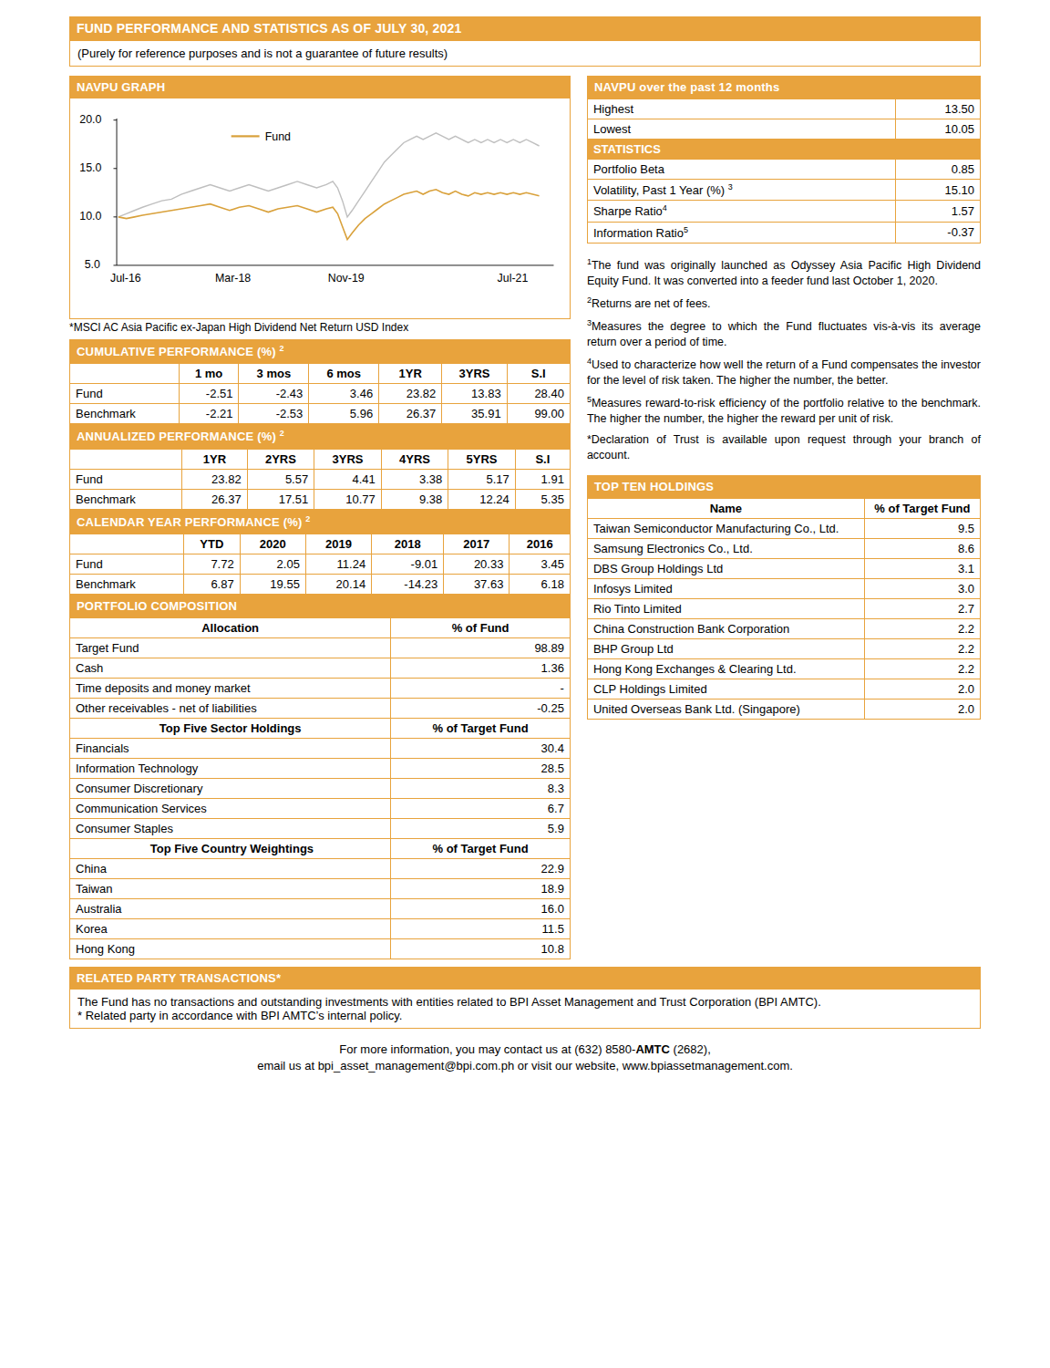FUND PERFORMANCE AND STATISTICS AS OF JULY 30, 2021
(Purely for reference purposes and is not a guarantee of future results)
NAVPU GRAPH
20.0 15.0 10.0 5.0 Jul-16 Mar-18 Nov-19 Jul-21 Fund
*MSCI AC Asia Pacific ex-Japan High Dividend Net Return USD Index
CUMULATIVE PERFORMANCE (%) 2
| | 1 mo | 3 mos | 6 mos | 1YR | 3YRS | S.I |
| Fund | -2.51 | -2.43 | 3.46 | 23.82 | 13.83 | 28.40 |
| Benchmark | -2.21 | -2.53 | 5.96 | 26.37 | 35.91 | 99.00 |
ANNUALIZED PERFORMANCE (%) 2
| | 1YR | 2YRS | 3YRS | 4YRS | 5YRS | S.I |
| Fund | 23.82 | 5.57 | 4.41 | 3.38 | 5.17 | 1.91 |
| Benchmark | 26.37 | 17.51 | 10.77 | 9.38 | 12.24 | 5.35 |
CALENDAR YEAR PERFORMANCE (%) 2
| | YTD | 2020 | 2019 | 2018 | 2017 | 2016 |
| Fund | 7.72 | 2.05 | 11.24 | -9.01 | 20.33 | 3.45 |
| Benchmark | 6.87 | 19.55 | 20.14 | -14.23 | 37.63 | 6.18 |
PORTFOLIO COMPOSITION
| Allocation | % of Fund |
| --- | --- |
| Target Fund | 98.89 |
| Cash | 1.36 |
| Time deposits and money market | - |
| Other receivables - net of liabilities | -0.25 |
| Top Five Sector Holdings | % of Target Fund |
| Financials | 30.4 |
| Information Technology | 28.5 |
| Consumer Discretionary | 8.3 |
| Communication Services | 6.7 |
| Consumer Staples | 5.9 |
| Top Five Country Weightings | % of Target Fund |
| China | 22.9 |
| Taiwan | 18.9 |
| Australia | 16.0 |
| Korea | 11.5 |
| Hong Kong | 10.8 |
NAVPU over the past 12 months
| Highest | 13.50 |
| Lowest | 10.05 |
| STATISTICS |
| Portfolio Beta | 0.85 |
| Volatility, Past 1 Year (%) 3 | 15.10 |
| Sharpe Ratio 4 | 1.57 |
| Information Ratio 5 | -0.37 |
1The fund was originally launched as Odyssey Asia Pacific High Dividend Equity Fund. It was converted into a feeder fund last October 1, 2020.
2Returns are net of fees.
3Measures the degree to which the Fund fluctuates vis-à-vis its average return over a period of time.
4Used to characterize how well the return of a Fund compensates the investor for the level of risk taken. The higher the number, the better.
5Measures reward-to-risk efficiency of the portfolio relative to the benchmark. The higher the number, the higher the reward per unit of risk.
*Declaration of Trust is available upon request through your branch of account.
TOP TEN HOLDINGS
| Name | % of Target Fund |
| --- | --- |
| Taiwan Semiconductor Manufacturing Co., Ltd. | 9.5 |
| Samsung Electronics Co., Ltd. | 8.6 |
| DBS Group Holdings Ltd | 3.1 |
| Infosys Limited | 3.0 |
| Rio Tinto Limited | 2.7 |
| China Construction Bank Corporation | 2.2 |
| BHP Group Ltd | 2.2 |
| Hong Kong Exchanges & Clearing Ltd. | 2.2 |
| CLP Holdings Limited | 2.0 |
| United Overseas Bank Ltd. (Singapore) | 2.0 |
RELATED PARTY TRANSACTIONS*
The Fund has no transactions and outstanding investments with entities related to BPI Asset Management and Trust Corporation (BPI AMTC).
* Related party in accordance with BPI AMTC’s internal policy.
For more information, you may contact us at (632) 8580-AMTC (2682),
email us at bpi_asset_management@bpi.com.ph or visit our website, www.bpiassetmanagement.com.